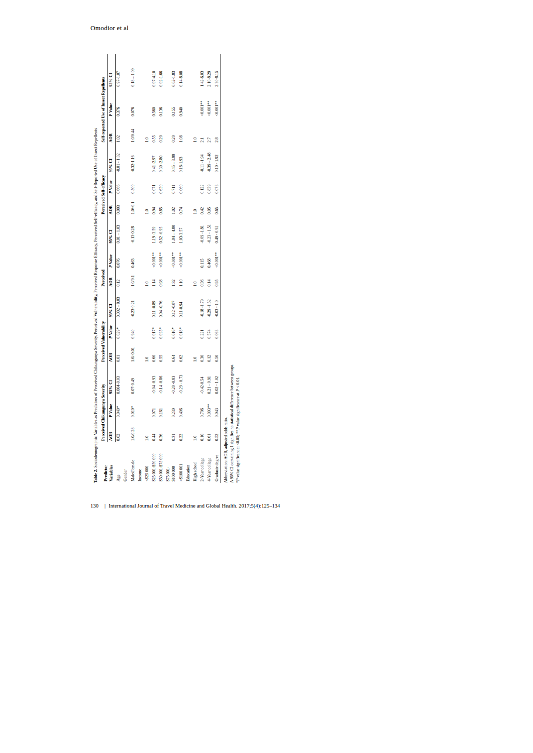Omodior et al
Table 2. Sociodemographic Variables as Predictors of Perceived Chikungunya Severity, Perceived Vulnerability, Perceived Response Efficacy, Perceived Self-efficacy, and Self-Reported Use of Insect Repellents
| Predictor Variables | Perceived Chikungunya Severity | Perceived Vulnerability | Perceived | Perceived Self-efficacy | Self-reported Use of Insect Repellents |
| --- | --- | --- | --- | --- | --- |
| AOR | P Value | 95% CI | AOR | P Value | 95% CI | AOR | P Value | 95% CI | AOR | P Value | 95% CI | AOR | P Value | 95% CI |
| Age | 0.02 | 0.040* | 0.004-0.03 | 0.01 | 0.029* | 0.002 – 0.03 | 0.12 | 0.076 | 0.01 – 1.03 | 0.003 | 0.666 | -0.01 - 1.02 | 1.02 | 0.376 | 0.97-1.07 |
| Gender | | | | | | | | | | | | | | | |
| Male/Female | 1.0/0.28 | 0.010* | 0.07-0.49 | 1.0/-0.01 | 0.940 | -0.23-0.21 | 1.0/0.1 | 0.463 | -0.13-0.28 | 1.0/-0.1 | 0.500 | -0.32-1.16 | 1.0/0.44 | 0.076 | 0.18 – 1.09 |
| Income | | | | | | | | | | | | | | | |
| <$25 000 | 1.0 | | | 1.0 | | | 1.0 | | | 1.0 | | | 1.0 | | |
| $25 001-$50 000 | 0.44 | 0.071 | -0.04 -0.93 | 0.60 | 0.017* | 0.11 -0.89 | 1.14 | <0.001** | 1.19 -3.59 | 0.94 | 0.071 | 0.41 -2.97 | 0.55 | 0.560 | 0.07-4.10 |
| $50 001-$75 000 | 0.36 | 0.161 | -0.14 -0.86 | 0.55 | 0.035* | 0.04 -0.76 | 0.98 | <0.001** | 0.52 -0.95 | 0.85 | 0.630 | 0.30 -2.80 | 0.20 | 0.136 | 0.02-1.66 |
| $75 001- $100 000 | 0.31 | 0.230 | -0.20 -0.83 | 0.64 | 0.016* | 0.12 -0.87 | 1.32 | <0.001** | 1.04 – 4.80 | 1.02 | 0.711 | 0.45 – 3.88 | 0.20 | 0.155 | 0.02-1.83 |
| >$100 001 | 0.22 | 0.406 | -0.29 - 0.73 | 0.62 | 0.018* | 0.11-0.94 | 1.10 | <0.001** | 1.03-3.57 | 0.74 | 0.060 | 0.18-1.93 | 1.08 | 0.940 | 0.14-8.08 |
| Education | | | | | | | | | | | | | | | |
| High school | 1.0 | | | 1.0 | | | 1.0 | | | 1.0 | | | 1.0 | | |
| 2-Year college | 0.10 | 0.796 | -0.42-0.54 | 0.30 | 0.221 | -0.18 -1.79 | 0.36 | 0.115 | -0.09 -1.81 | 0.42 | 0.122 | -0.11 -1.94 | 2.1 | <0.001** | 1.42-6.03 |
| 4-Year college | 0.61 | 0.003** | 0.21 - 0.91 | 0.12 | 0.574 | -0.29 -1.52 | 0.14 | 0.468 | -0.23 - 1.51 | 0.05 | 0.839 | -0.39 – 2.48 | 2.7 | <0.001** | 2.10-8.29 |
| Graduate degree | 0.52 | 0.043 | 0.02 - 1.02 | 0.50 | 0.063 | -0.03 - 1.0 | 0.95 | <0.001** | 0.49 - 0.92 | 0.65 | 0.073 | 0.10 - 1.92 | 2.8 | <0.001** | 2.30-8.15 |
Abbreviation: AOR, adjusted odds ratio.
A 95% CI containing 1 signifies no statistical difference between groups.
*P value significant at <0.05; **P value significance at P < 0.01.
130|International Journal of Travel Medicine and Global Health. 2017;5(4):125–134